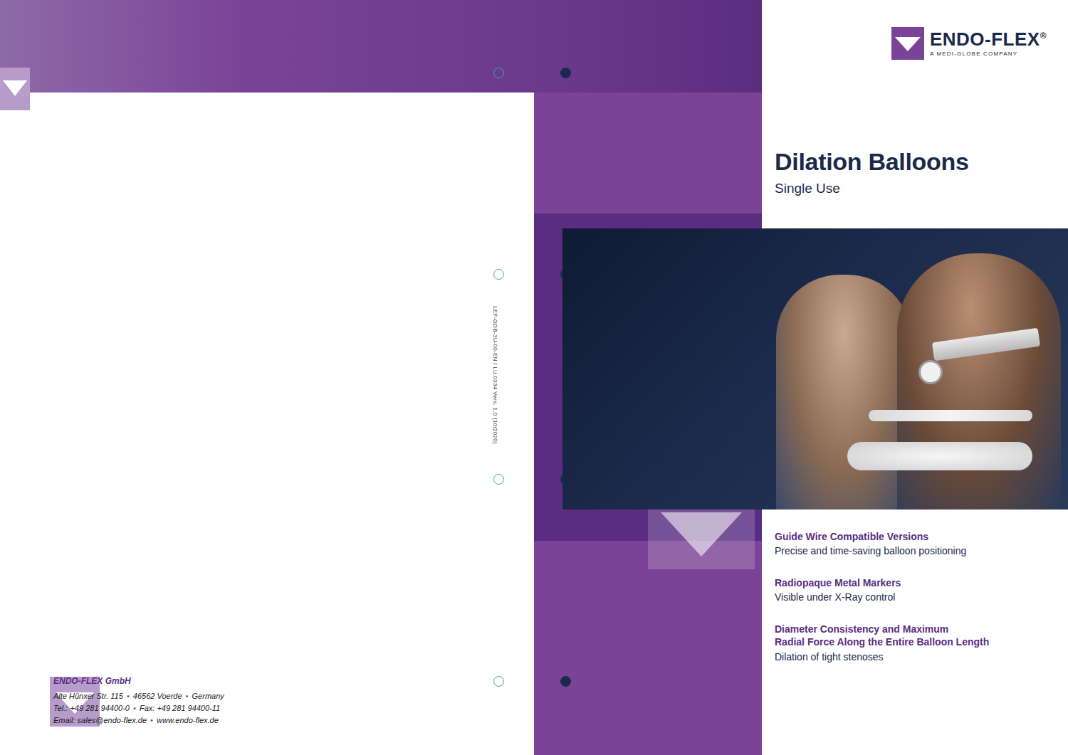LEF-GDB-3U-00-EN / LU.0334 Vers. 1.0 (10/2020)
ENDO-FLEX GmbH
Alte Hünxer Str. 115•46562 Voerde•Germany
Tel.: +49 281 94400-0•Fax: +49 281 94400-11
Email: sales@endo-flex.de•www.endo-flex.de
ENDO-FLEX®
A MEDI-GLOBE COMPANY
Dilation Balloons
Single Use
Guide Wire Compatible Versions
Precise and time-saving balloon positioning
Radiopaque Metal Markers
Visible under X-Ray control
Diameter Consistency and Maximum
Radial Force Along the Entire Balloon Length
Dilation of tight stenoses